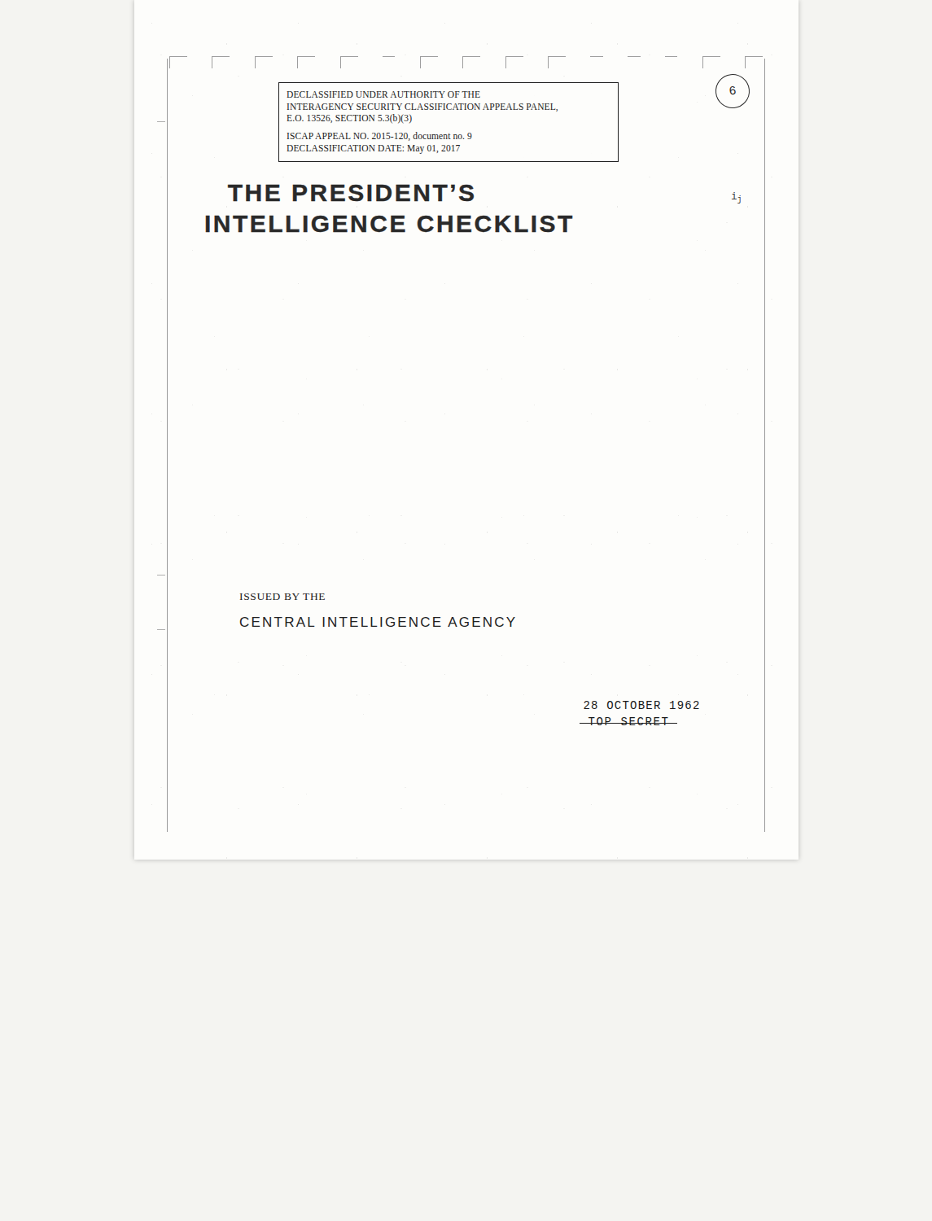6
DECLASSIFIED UNDER AUTHORITY OF THE
INTERAGENCY SECURITY CLASSIFICATION APPEALS PANEL,
E.O. 13526, SECTION 5.3(b)(3)
ISCAP APPEAL NO. 2015-120, document no. 9
DECLASSIFICATION DATE: May 01, 2017
THE PRESIDENT’S
INTELLIGENCE CHECKLIST
ij
ISSUED BY THE
CENTRAL INTELLIGENCE AGENCY
28 OCTOBER 1962
TOP SECRET